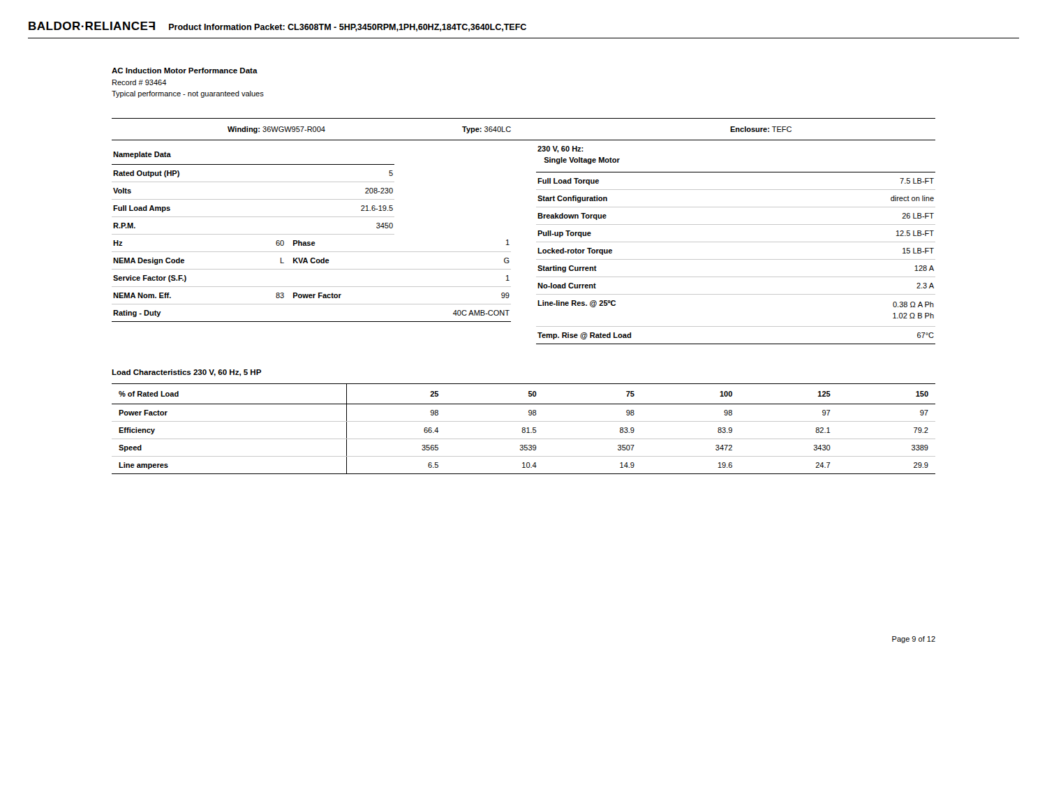BALDOR·RELIANCEF
Product Information Packet: CL3608TM - 5HP,3450RPM,1PH,60HZ,184TC,3640LC,TEFC
AC Induction Motor Performance Data
Record # 93464
Typical performance - not guaranteed values
| Winding: 36WGW957-R004 | Type: 3640LC | Enclosure: TEFC |
| Nameplate Data |
| --- |
| Rated Output (HP) | | 5 |
| Volts | | 208-230 |
| Full Load Amps | | 21.6-19.5 |
| R.P.M. | | 3450 |
| Hz | 60 | Phase | 1 |
| NEMA Design Code | L | KVA Code | G |
| Service Factor (S.F.) | | | 1 |
| NEMA Nom. Eff. | 83 | Power Factor | 99 |
| Rating - Duty | | | 40C AMB-CONT |
| 230 V, 60 Hz: Single Voltage Motor |
| --- |
| Full Load Torque | 7.5 LB-FT |
| Start Configuration | direct on line |
| Breakdown Torque | 26 LB-FT |
| Pull-up Torque | 12.5 LB-FT |
| Locked-rotor Torque | 15 LB-FT |
| Starting Current | 128 A |
| No-load Current | 2.3 A |
| Line-line Res. @ 25ºC | 0.38 Ω A Ph 1.02 Ω B Ph |
| Temp. Rise @ Rated Load | 67°C |
Load Characteristics 230 V, 60 Hz, 5 HP
| % of Rated Load | 25 | 50 | 75 | 100 | 125 | 150 |
| --- | --- | --- | --- | --- | --- | --- |
| Power Factor | 98 | 98 | 98 | 98 | 97 | 97 |
| Efficiency | 66.4 | 81.5 | 83.9 | 83.9 | 82.1 | 79.2 |
| Speed | 3565 | 3539 | 3507 | 3472 | 3430 | 3389 |
| Line amperes | 6.5 | 10.4 | 14.9 | 19.6 | 24.7 | 29.9 |
Page 9 of 12